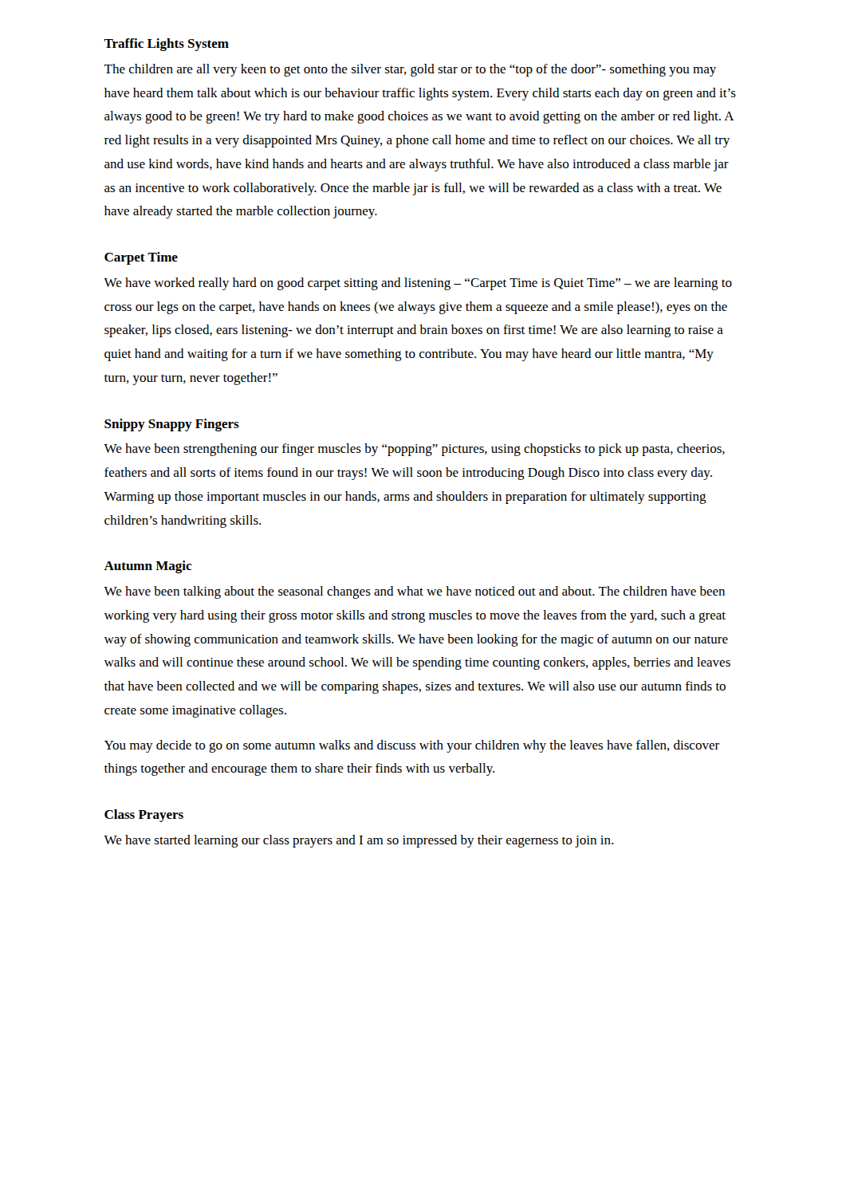Traffic Lights System
The children are all very keen to get onto the silver star, gold star or to the “top of the door”- something you may have heard them talk about which is our behaviour traffic lights system. Every child starts each day on green and it’s always good to be green! We try hard to make good choices as we want to avoid getting on the amber or red light. A red light results in a very disappointed Mrs Quiney, a phone call home and time to reflect on our choices. We all try and use kind words, have kind hands and hearts and are always truthful. We have also introduced a class marble jar as an incentive to work collaboratively. Once the marble jar is full, we will be rewarded as a class with a treat. We have already started the marble collection journey.
Carpet Time
We have worked really hard on good carpet sitting and listening – “Carpet Time is Quiet Time” – we are learning to cross our legs on the carpet, have hands on knees (we always give them a squeeze and a smile please!), eyes on the speaker, lips closed, ears listening- we don’t interrupt and brain boxes on first time! We are also learning to raise a quiet hand and waiting for a turn if we have something to contribute. You may have heard our little mantra, “My turn, your turn, never together!”
Snippy Snappy Fingers
We have been strengthening our finger muscles by “popping” pictures, using chopsticks to pick up pasta, cheerios, feathers and all sorts of items found in our trays! We will soon be introducing Dough Disco into class every day. Warming up those important muscles in our hands, arms and shoulders in preparation for ultimately supporting children’s handwriting skills.
Autumn Magic
We have been talking about the seasonal changes and what we have noticed out and about. The children have been working very hard using their gross motor skills and strong muscles to move the leaves from the yard, such a great way of showing communication and teamwork skills. We have been looking for the magic of autumn on our nature walks and will continue these around school. We will be spending time counting conkers, apples, berries and leaves that have been collected and we will be comparing shapes, sizes and textures. We will also use our autumn finds to create some imaginative collages.
You may decide to go on some autumn walks and discuss with your children why the leaves have fallen, discover things together and encourage them to share their finds with us verbally.
Class Prayers
We have started learning our class prayers and I am so impressed by their eagerness to join in.